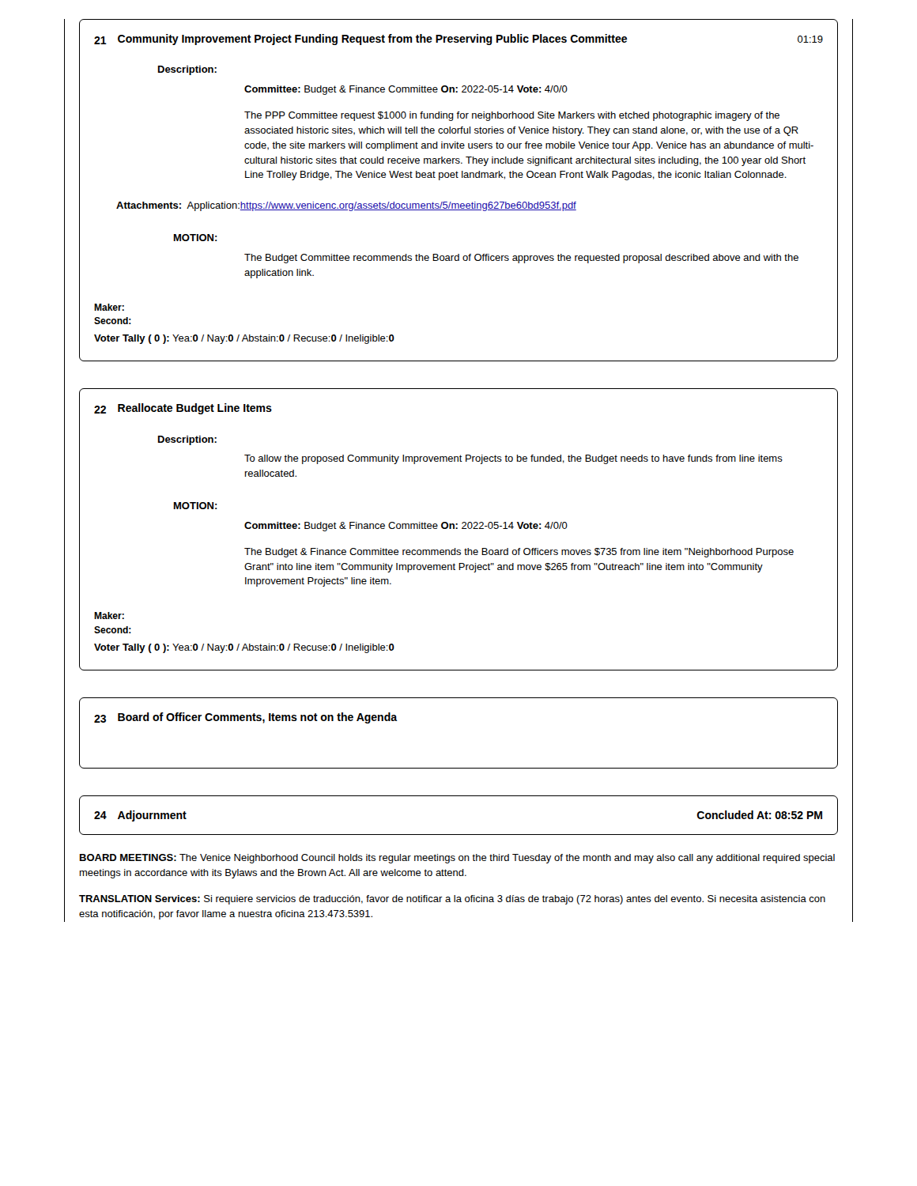21
Community Improvement Project Funding Request from the Preserving Public Places Committee
01:19
Description:
Committee: Budget & Finance Committee On: 2022-05-14 Vote: 4/0/0
The PPP Committee request $1000 in funding for neighborhood Site Markers with etched photographic imagery of the associated historic sites, which will tell the colorful stories of Venice history. They can stand alone, or, with the use of a QR code, the site markers will compliment and invite users to our free mobile Venice tour App. Venice has an abundance of multi-cultural historic sites that could receive markers. They include significant architectural sites including, the 100 year old Short Line Trolley Bridge, The Venice West beat poet landmark, the Ocean Front Walk Pagodas, the iconic Italian Colonnade.
Attachments: Application:https://www.venicenc.org/assets/documents/5/meeting627be60bd953f.pdf
MOTION:
The Budget Committee recommends the Board of Officers approves the requested proposal described above and with the application link.
Maker:
Second:
Voter Tally ( 0 ): Yea:0 / Nay:0 / Abstain:0 / Recuse:0 / Ineligible:0
22
Reallocate Budget Line Items
Description:
To allow the proposed Community Improvement Projects to be funded, the Budget needs to have funds from line items reallocated.
MOTION:
Committee: Budget & Finance Committee On: 2022-05-14 Vote: 4/0/0
The Budget & Finance Committee recommends the Board of Officers moves $735 from line item "Neighborhood Purpose Grant" into line item "Community Improvement Project" and move $265 from "Outreach" line item into "Community Improvement Projects" line item.
Maker:
Second:
Voter Tally ( 0 ): Yea:0 / Nay:0 / Abstain:0 / Recuse:0 / Ineligible:0
23
Board of Officer Comments, Items not on the Agenda
24 Adjournment
Concluded At: 08:52 PM
BOARD MEETINGS: The Venice Neighborhood Council holds its regular meetings on the third Tuesday of the month and may also call any additional required special meetings in accordance with its Bylaws and the Brown Act. All are welcome to attend.
TRANSLATION Services: Si requiere servicios de traducción, favor de notificar a la oficina 3 días de trabajo (72 horas) antes del evento. Si necesita asistencia con esta notificación, por favor llame a nuestra oficina 213.473.5391.